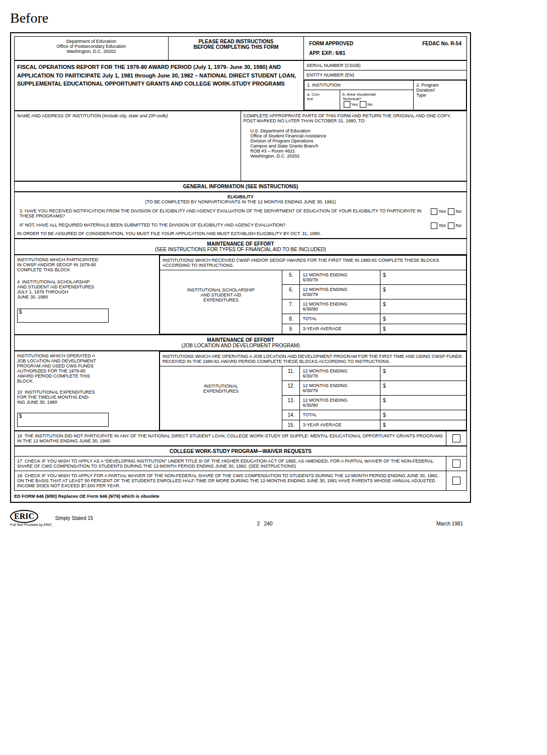Before
| Department of Education Office of Postsecondary Education Washington, D.C. 20202 | PLEASE READ INSTRUCTIONS BEFORE COMPLETING THIS FORM | / FORM APPROVED / FEDAC No. R-54 / / APP. EXP.: 6/81 / |
| FISCAL OPERATIONS REPORT FOR THE 1979-80 AWARD PERIOD (July 1, 1979- June 30, 1980) AND APPLICATION TO PARTICIPATE July 1, 1981 through June 30, 1982 – NATIONAL DIRECT STUDENT LOAN, SUPPLEMENTAL EDUCATIONAL OPPORTUNITY GRANTS AND COLLEGE WORK-STUDY PROGRAMS | SERIAL NUMBER (CSGB) |
| ENTITY NUMBER (EN) |
| / 1. INSTITUTION / 2. Program Duration/ Type / / a. Con- trol / b. Area Vocational/ Technical? Yes No / |
| NAME AND ADDRESS OF INSTITUTION (Include city, state and ZIP code) | COMPLETE APPROPRIATE PARTS OF THIS FORM AND RETURN THE ORIGINAL AND ONE COPY, POST MARKED NO LATER THAN OCTOBER 31, 1980, TO: U.S. Department of Education Office of Student Financial Assistance Division of Program Operations Campus and State Grants Branch ROB #3 – Room 4621 Washington, D.C. 20202 |
| GENERAL INFORMATION (SEE INSTRUCTIONS) |
| ELIGIBILITY (TO BE COMPLETED BY NONPARTICIPANTS IN THE 12 MONTHS ENDING JUNE 30, 1981) / 3. HAVE YOU RECEIVED NOTIFICATION FROM THE DIVISION OF ELIGIBILITY AND AGENCY EVALUATION OF THE DEPARTMENT OF EDUCATION OF YOUR ELIGIBILITY TO PARTICIPATE IN THESE PROGRAMS? / Yes No / / IF NOT, HAVE ALL REQUIRED MATERIALS BEEN SUBMITTED TO THE DIVISION OF ELIGIBILITY AND AGENCY EVALUATION? / Yes No / IN ORDER TO BE ASSURED OF CONSIDERATION, YOU MUST FILE YOUR APPLICATION AND MUST ESTABLISH ELIGIBILITY BY OCT. 31, 1980. |
| MAINTENANCE OF EFFORT (SEE INSTRUCTIONS FOR TYPES OF FINANCIAL AID TO BE INCLUDED) |
| INSTITUTIONS WHICH PARTICIPATED IN CWSP AND/OR SEOGP IN 1979-80 COMPLETE THIS BLOCK 4 INSTITUTIONAL SCHOLARSHIP AND STUDENT AID EXPENDITURES JULY 1, 1979 THROUGH JUNE 30, 1980 $ | / INSTITUTIONS WHICH RECEIVED CWSP AND/OR SEOGP AWARDS FOR THE FIRST TIME IN 1980-81 COMPLETE THESE BLOCKS ACCORDING TO INSTRUCTIONS. / / INSTITUTIONAL SCHOLARSHIP AND STUDENT AID EXPENDITURES / 5. / 12 MONTHS ENDING 6/30/78 / $ / / 6. / 12 MONTHS ENDING 6/30/79 / $ / / 7. / 12 MONTHS ENDING 6/30/80 / $ / / 8. / TOTAL / $ / / 9. / 3-YEAR AVERAGE / $ / |
| MAINTENANCE OF EFFORT (JOB LOCATION AND DEVELOPMENT PROGRAM) |
| INSTITUTIONS WHICH OPERATED A JOB LOCATION AND DEVELOPMENT PROGRAM AND USED CWS FUNDS AUTHORIZED FOR THE 1979-80 AWARD PERIOD COMPLETE THIS BLOCK. 10 INSTITUTIONAL EXPENDITURES FOR THE TWELVE MONTHS END- ING JUNE 30, 1980 $ | / INSTITUTIONS WHICH ARE OPERATING A JOB LOCATION AND DEVELOPMENT PROGRAM FOR THE FIRST TIME AND USING CWSP FUNDS RECEIVED IN THE 1980-81 AWARD PERIOD COMPLETE THESE BLOCKS ACCORDING TO INSTRUCTIONS. / / INSTITUTIONAL EXPENDITURES / 11. / 12 MONTHS ENDING 6/30/78 / $ / / 12. / 12 MONTHS ENDING 6/30/79 / $ / / 13. / 12 MONTHS ENDING 6/30/80 / $ / / 14. / TOTAL / $ / / 15. / 3-YEAR AVERAGE / $ / |
| 16 THE INSTITUTION DID NOT PARTICIPATE IN ANY OF THE NATIONAL DIRECT STUDENT LOAN, COLLEGE WORK-STUDY OR SUPPLE- MENTAL EDUCATIONAL OPPORTUNITY GRANTS PROGRAMS IN THE 12 MONTHS ENDING JUNE 30, 1980 | |
| COLLEGE WORK-STUDY PROGRAM—WAIVER REQUESTS |
| 17 CHECK IF YOU WISH TO APPLY AS A “DEVELOPING INSTITUTION” UNDER TITLE III OF THE HIGHER EDUCATION ACT OF 1965, AS AMENDED, FOR A PARTIAL WAIVER OF THE NON-FEDERAL SHARE OF CWS COMPENSATION TO STUDENTS DURING THE 12-MONTH PERIOD ENDING JUNE 30, 1982. (SEE INSTRUCTIONS) | |
| 18 CHECK IF YOU WISH TO APPLY FOR A PARTIAL WAIVER OF THE NON-FEDERAL SHARE OF THE CWS COMPENSATION TO STUDENTS DURING THE 12-MONTH PERIOD ENDING JUNE 30, 1982, ON THE BASIS THAT AT LEAST 50 PERCENT OF THE STUDENTS ENROLLED HALF-TIME OR MORE DURING THE 12-MONTHS ENDING JUNE 30, 1981 HAVE PARENTS WHOSE ANNUAL ADJUSTED INCOME DOES NOT EXCEED $7,500 PER YEAR. | |
ED FORM 646 (9/80) Replaces OE Form 646 (9/79) which is obsolete
ERIC
Full Text Provided by ERIC
Simply Stated 15
2 240
March 1981